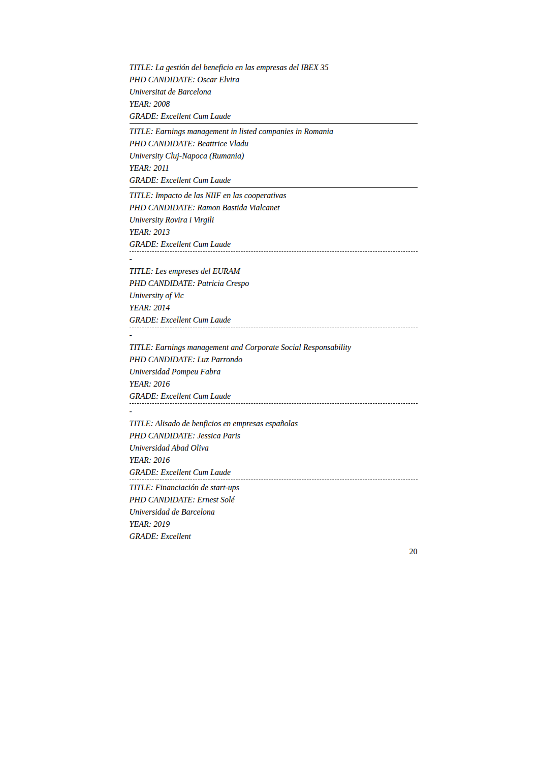TITLE: La gestión del beneficio en las empresas del IBEX 35
PHD CANDIDATE: Oscar Elvira
Universitat de Barcelona
YEAR: 2008
GRADE: Excellent Cum Laude
TITLE: Earnings management in listed companies in Romania
PHD CANDIDATE: Beattrice Vladu
University Cluj-Napoca (Rumania)
YEAR: 2011
GRADE: Excellent Cum Laude
TITLE: Impacto de las NIIF en las cooperativas
PHD CANDIDATE: Ramon Bastida Vialcanet
University Rovira i Virgili
YEAR: 2013
GRADE: Excellent Cum Laude
-
TITLE: Les empreses del EURAM
PHD CANDIDATE: Patricia Crespo
University of Vic
YEAR: 2014
GRADE: Excellent Cum Laude
-
TITLE: Earnings management and Corporate Social Responsability
PHD CANDIDATE: Luz Parrondo
Universidad Pompeu Fabra
YEAR: 2016
GRADE: Excellent Cum Laude
-
TITLE: Alisado de benficios en empresas españolas
PHD CANDIDATE: Jessica Paris
Universidad Abad Oliva
YEAR: 2016
GRADE: Excellent Cum Laude
TITLE: Financiación de start-ups
PHD CANDIDATE: Ernest Solé
Universidad de Barcelona
YEAR: 2019
GRADE: Excellent
20